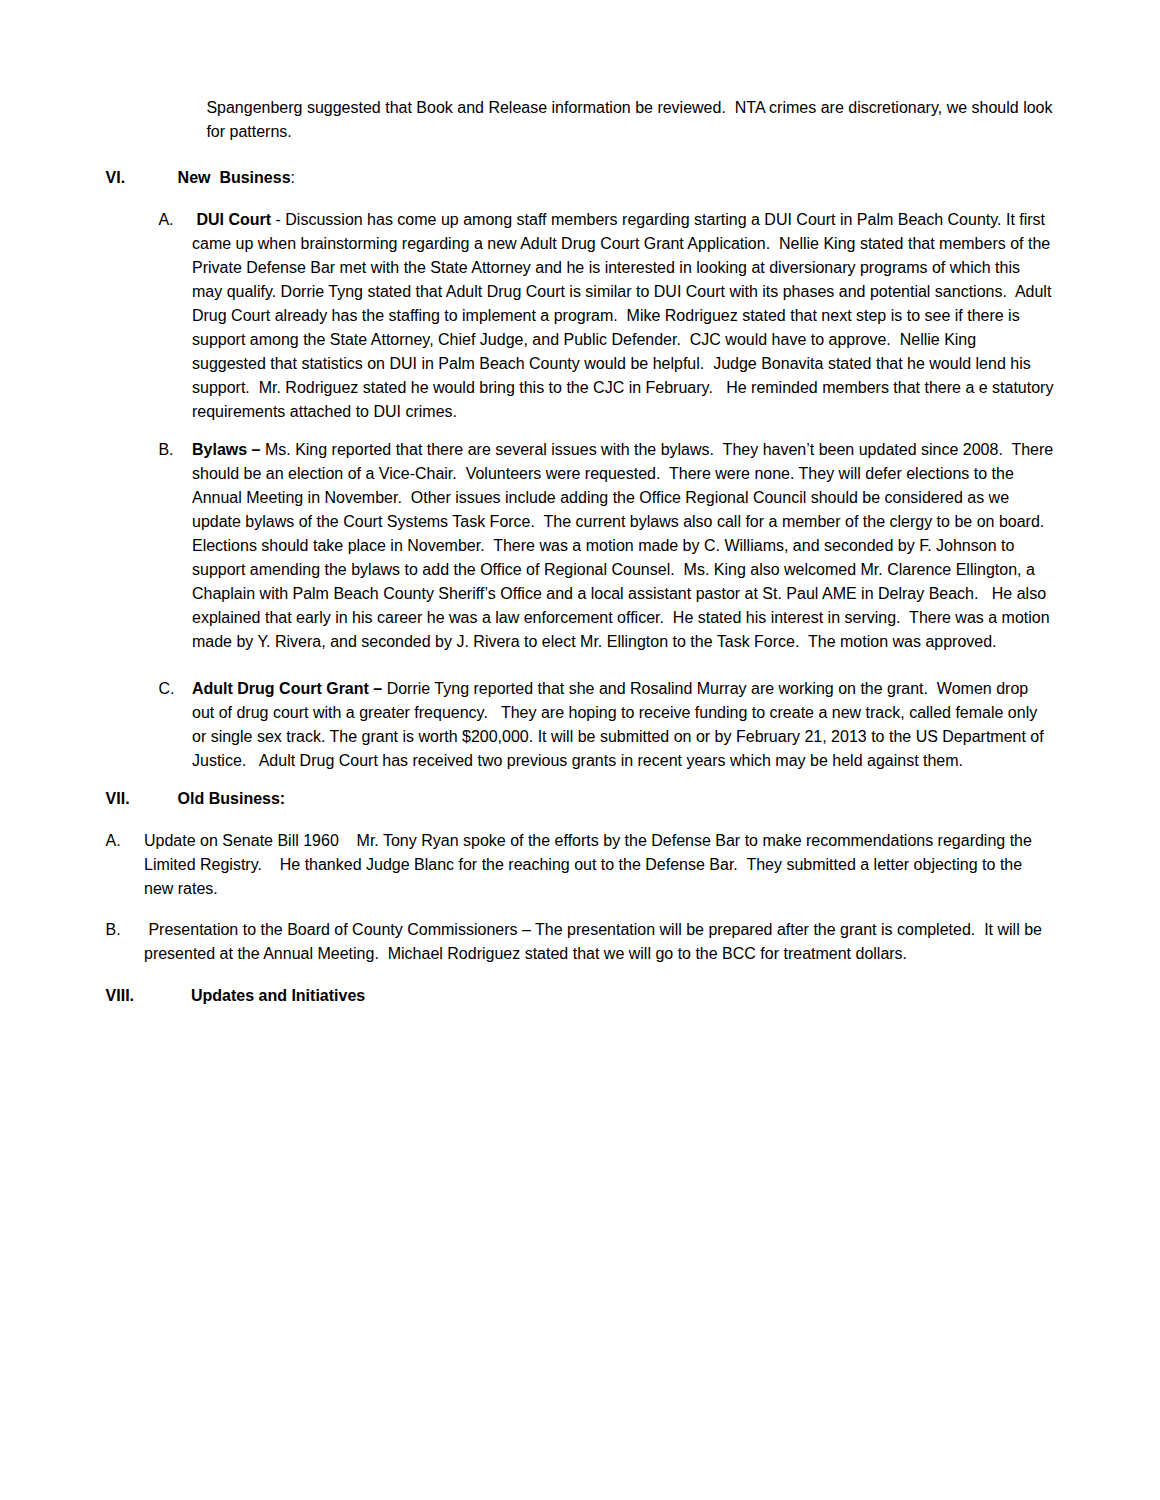Spangenberg suggested that Book and Release information be reviewed. NTA crimes are discretionary, we should look for patterns.
VI. New Business:
A. DUI Court - Discussion has come up among staff members regarding starting a DUI Court in Palm Beach County. It first came up when brainstorming regarding a new Adult Drug Court Grant Application. Nellie King stated that members of the Private Defense Bar met with the State Attorney and he is interested in looking at diversionary programs of which this may qualify. Dorrie Tyng stated that Adult Drug Court is similar to DUI Court with its phases and potential sanctions. Adult Drug Court already has the staffing to implement a program. Mike Rodriguez stated that next step is to see if there is support among the State Attorney, Chief Judge, and Public Defender. CJC would have to approve. Nellie King suggested that statistics on DUI in Palm Beach County would be helpful. Judge Bonavita stated that he would lend his support. Mr. Rodriguez stated he would bring this to the CJC in February. He reminded members that there a e statutory requirements attached to DUI crimes.
B. Bylaws – Ms. King reported that there are several issues with the bylaws. They haven’t been updated since 2008. There should be an election of a Vice-Chair. Volunteers were requested. There were none. They will defer elections to the Annual Meeting in November. Other issues include adding the Office Regional Council should be considered as we update bylaws of the Court Systems Task Force. The current bylaws also call for a member of the clergy to be on board. Elections should take place in November. There was a motion made by C. Williams, and seconded by F. Johnson to support amending the bylaws to add the Office of Regional Counsel. Ms. King also welcomed Mr. Clarence Ellington, a Chaplain with Palm Beach County Sheriff’s Office and a local assistant pastor at St. Paul AME in Delray Beach. He also explained that early in his career he was a law enforcement officer. He stated his interest in serving. There was a motion made by Y. Rivera, and seconded by J. Rivera to elect Mr. Ellington to the Task Force. The motion was approved.
C. Adult Drug Court Grant – Dorrie Tyng reported that she and Rosalind Murray are working on the grant. Women drop out of drug court with a greater frequency. They are hoping to receive funding to create a new track, called female only or single sex track. The grant is worth $200,000. It will be submitted on or by February 21, 2013 to the US Department of Justice. Adult Drug Court has received two previous grants in recent years which may be held against them.
VII. Old Business:
A. Update on Senate Bill 1960 Mr. Tony Ryan spoke of the efforts by the Defense Bar to make recommendations regarding the Limited Registry. He thanked Judge Blanc for the reaching out to the Defense Bar. They submitted a letter objecting to the new rates.
B. Presentation to the Board of County Commissioners – The presentation will be prepared after the grant is completed. It will be presented at the Annual Meeting. Michael Rodriguez stated that we will go to the BCC for treatment dollars.
VIII. Updates and Initiatives